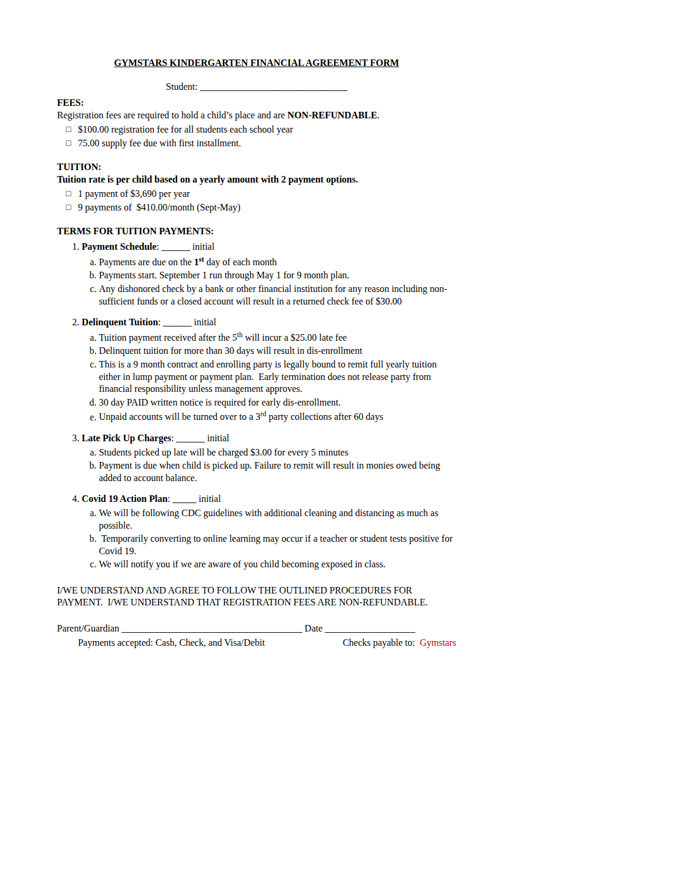GYMSTARS KINDERGARTEN FINANCIAL AGREEMENT FORM
Student: _______________________________
FEES:
Registration fees are required to hold a child’s place and are NON-REFUNDABLE.
$100.00 registration fee for all students each school year
75.00 supply fee due with first installment.
TUITION:
Tuition rate is per child based on a yearly amount with 2 payment options.
1 payment of $3,690 per year
9 payments of $410.00/month (Sept-May)
TERMS FOR TUITION PAYMENTS:
Payment Schedule: ______ initial
Payments are due on the 1st day of each month
Payments start. September 1 run through May 1 for 9 month plan.
Any dishonored check by a bank or other financial institution for any reason including non-sufficient funds or a closed account will result in a returned check fee of $30.00
Delinquent Tuition: ______ initial
Tuition payment received after the 5th will incur a $25.00 late fee
Delinquent tuition for more than 30 days will result in dis-enrollment
This is a 9 month contract and enrolling party is legally bound to remit full yearly tuition either in lump payment or payment plan. Early termination does not release party from financial responsibility unless management approves.
30 day PAID written notice is required for early dis-enrollment.
Unpaid accounts will be turned over to a 3rd party collections after 60 days
Late Pick Up Charges: ______ initial
Students picked up late will be charged $3.00 for every 5 minutes
Payment is due when child is picked up. Failure to remit will result in monies owed being added to account balance.
Covid 19 Action Plan: _____ initial
We will be following CDC guidelines with additional cleaning and distancing as much as possible.
Temporarily converting to online learning may occur if a teacher or student tests positive for Covid 19.
We will notify you if we are aware of you child becoming exposed in class.
I/WE UNDERSTAND AND AGREE TO FOLLOW THE OUTLINED PROCEDURES FOR PAYMENT. I/WE UNDERSTAND THAT REGISTRATION FEES ARE NON-REFUNDABLE.
Parent/Guardian ______________________________________ Date ___________________
Checks payable to: Gymstars Payments accepted: Cash, Check, and Visa/Debit